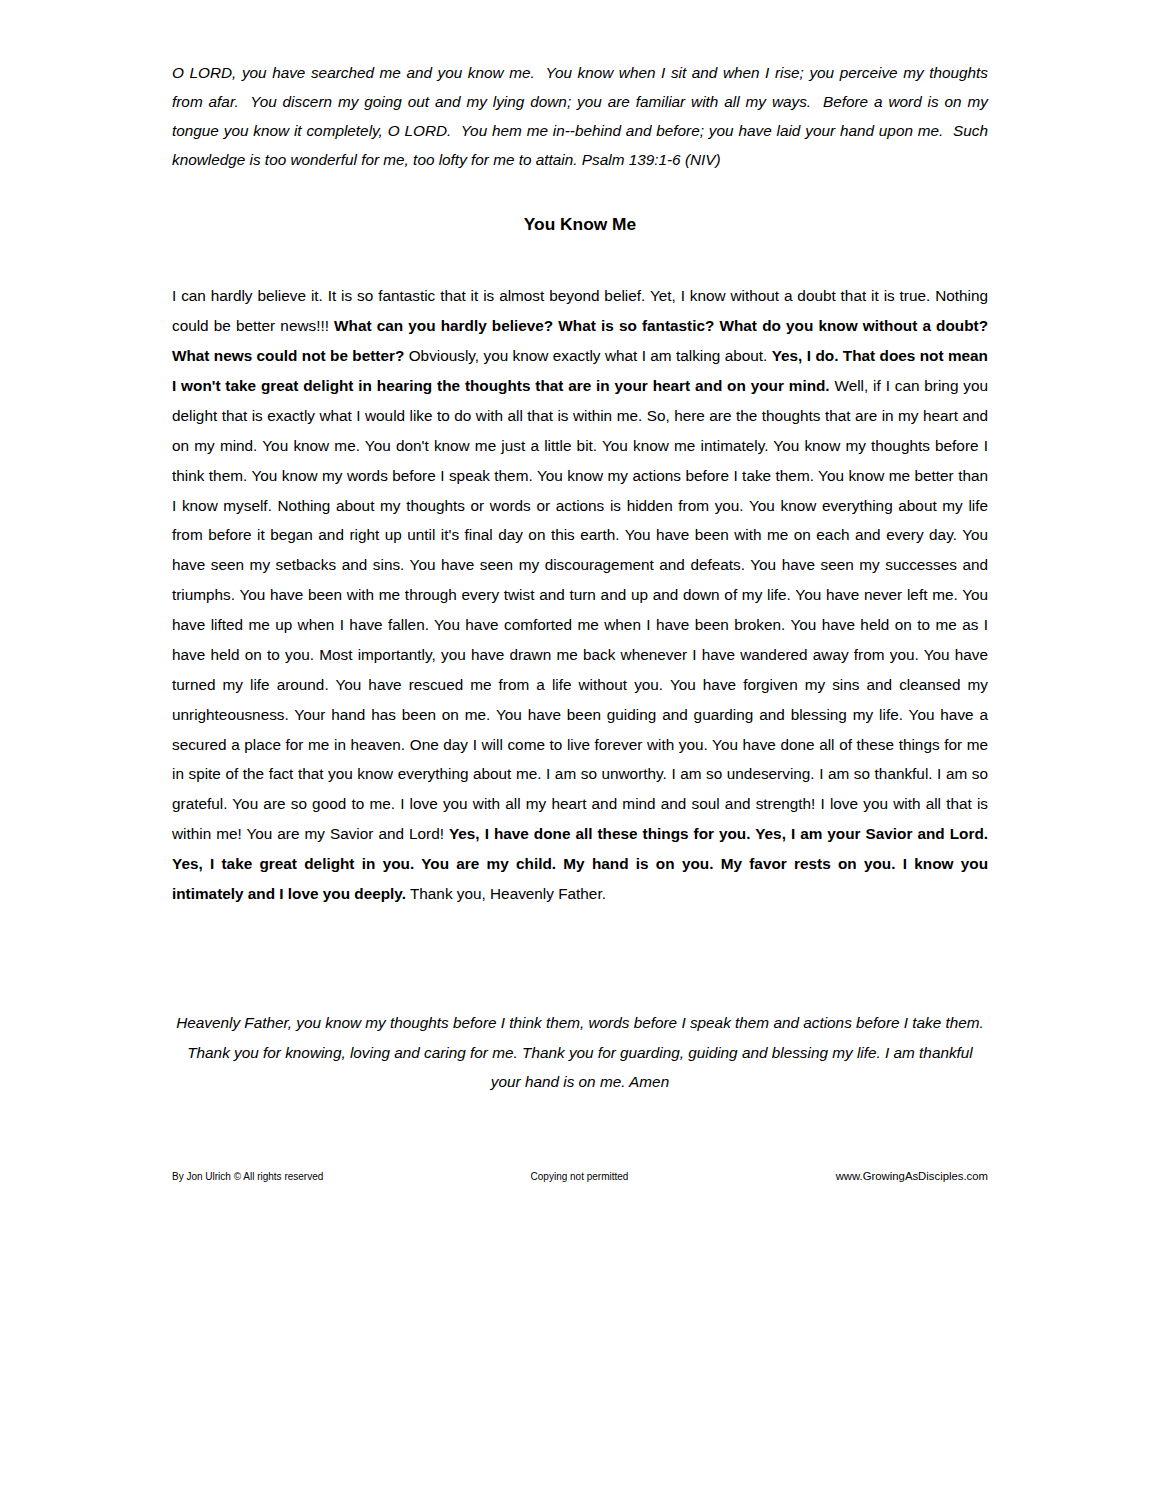O LORD, you have searched me and you know me. You know when I sit and when I rise; you perceive my thoughts from afar. You discern my going out and my lying down; you are familiar with all my ways. Before a word is on my tongue you know it completely, O LORD. You hem me in--behind and before; you have laid your hand upon me. Such knowledge is too wonderful for me, too lofty for me to attain. Psalm 139:1-6 (NIV)
You Know Me
I can hardly believe it. It is so fantastic that it is almost beyond belief. Yet, I know without a doubt that it is true. Nothing could be better news!!! What can you hardly believe? What is so fantastic? What do you know without a doubt? What news could not be better? Obviously, you know exactly what I am talking about. Yes, I do. That does not mean I won't take great delight in hearing the thoughts that are in your heart and on your mind. Well, if I can bring you delight that is exactly what I would like to do with all that is within me. So, here are the thoughts that are in my heart and on my mind. You know me. You don't know me just a little bit. You know me intimately. You know my thoughts before I think them. You know my words before I speak them. You know my actions before I take them. You know me better than I know myself. Nothing about my thoughts or words or actions is hidden from you. You know everything about my life from before it began and right up until it's final day on this earth. You have been with me on each and every day. You have seen my setbacks and sins. You have seen my discouragement and defeats. You have seen my successes and triumphs. You have been with me through every twist and turn and up and down of my life. You have never left me. You have lifted me up when I have fallen. You have comforted me when I have been broken. You have held on to me as I have held on to you. Most importantly, you have drawn me back whenever I have wandered away from you. You have turned my life around. You have rescued me from a life without you. You have forgiven my sins and cleansed my unrighteousness. Your hand has been on me. You have been guiding and guarding and blessing my life. You have a secured a place for me in heaven. One day I will come to live forever with you. You have done all of these things for me in spite of the fact that you know everything about me. I am so unworthy. I am so undeserving. I am so thankful. I am so grateful. You are so good to me. I love you with all my heart and mind and soul and strength! I love you with all that is within me! You are my Savior and Lord! Yes, I have done all these things for you. Yes, I am your Savior and Lord. Yes, I take great delight in you. You are my child. My hand is on you. My favor rests on you. I know you intimately and I love you deeply. Thank you, Heavenly Father.
Heavenly Father, you know my thoughts before I think them, words before I speak them and actions before I take them. Thank you for knowing, loving and caring for me. Thank you for guarding, guiding and blessing my life. I am thankful your hand is on me. Amen
By Jon Ulrich © All rights reserved Copying not permitted www.GrowingAsDisciples.com